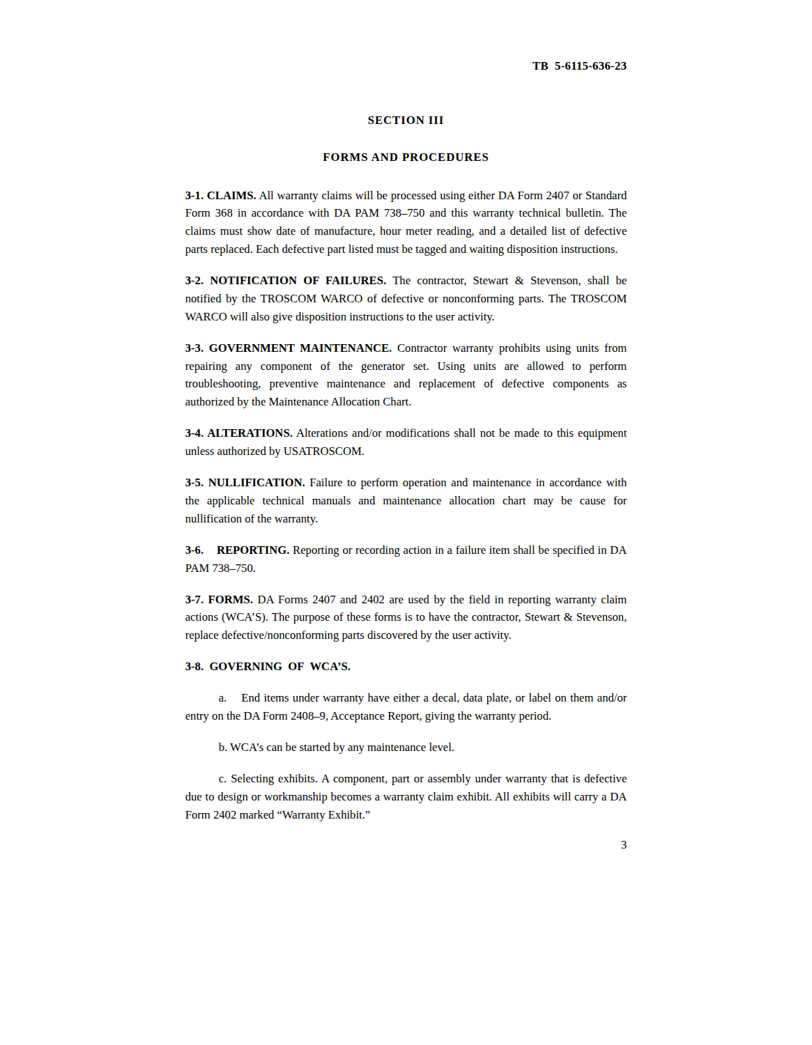TB 5-6115-636-23
SECTION III
FORMS AND PROCEDURES
3-1. CLAIMS. All warranty claims will be processed using either DA Form 2407 or Standard Form 368 in accordance with DA PAM 738–750 and this warranty technical bulletin. The claims must show date of manufacture, hour meter reading, and a detailed list of defective parts replaced. Each defective part listed must be tagged and waiting disposition instructions.
3-2. NOTIFICATION OF FAILURES. The contractor, Stewart & Stevenson, shall be notified by the TROSCOM WARCO of defective or nonconforming parts. The TROSCOM WARCO will also give disposition instructions to the user activity.
3-3. GOVERNMENT MAINTENANCE. Contractor warranty prohibits using units from repairing any component of the generator set. Using units are allowed to perform troubleshooting, preventive maintenance and replacement of defective components as authorized by the Maintenance Allocation Chart.
3-4. ALTERATIONS. Alterations and/or modifications shall not be made to this equipment unless authorized by USATROSCOM.
3-5. NULLIFICATION. Failure to perform operation and maintenance in accordance with the applicable technical manuals and maintenance allocation chart may be cause for nullification of the warranty.
3-6. REPORTING. Reporting or recording action in a failure item shall be specified in DA PAM 738–750.
3-7. FORMS. DA Forms 2407 and 2402 are used by the field in reporting warranty claim actions (WCA’S). The purpose of these forms is to have the contractor, Stewart & Stevenson, replace defective/nonconforming parts discovered by the user activity.
3-8. GOVERNING OF WCA’S.
a. End items under warranty have either a decal, data plate, or label on them and/or entry on the DA Form 2408–9, Acceptance Report, giving the warranty period.
b. WCA’s can be started by any maintenance level.
c. Selecting exhibits. A component, part or assembly under warranty that is defective due to design or workmanship becomes a warranty claim exhibit. All exhibits will carry a DA Form 2402 marked “Warranty Exhibit.”
3